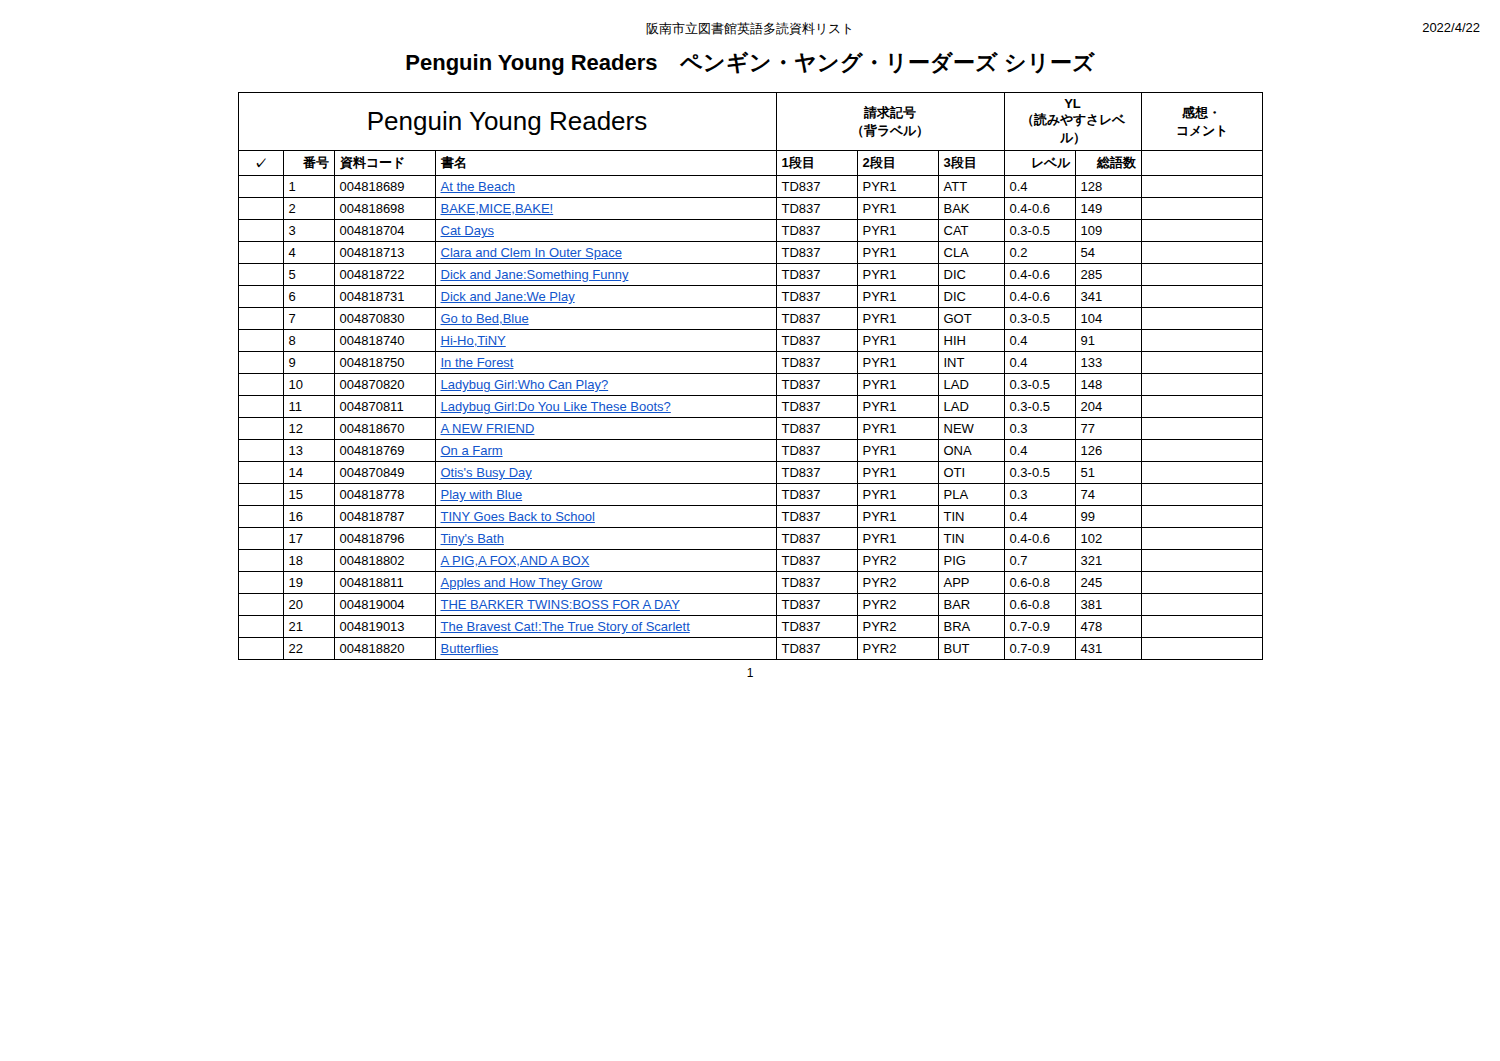阪南市立図書館英語多読資料リスト 2022/4/22
Penguin Young Readers　ペンギン・ヤング・リーダーズ シリーズ
| Penguin Young Readers | 請求記号 （背ラベル） | YL （読みやすさレベル） | 感想・ コメント |
| --- | --- | --- | --- |
| ✓ | 番号 | 資料コード | 書名 | 1段目 | 2段目 | 3段目 | レベル | 総語数 | |
| | 1 | 004818689 | At the Beach | TD837 | PYR1 | ATT | 0.4 | 128 | |
| | 2 | 004818698 | BAKE,MICE,BAKE! | TD837 | PYR1 | BAK | 0.4-0.6 | 149 | |
| | 3 | 004818704 | Cat Days | TD837 | PYR1 | CAT | 0.3-0.5 | 109 | |
| | 4 | 004818713 | Clara and Clem In Outer Space | TD837 | PYR1 | CLA | 0.2 | 54 | |
| | 5 | 004818722 | Dick and Jane:Something Funny | TD837 | PYR1 | DIC | 0.4-0.6 | 285 | |
| | 6 | 004818731 | Dick and Jane:We Play | TD837 | PYR1 | DIC | 0.4-0.6 | 341 | |
| | 7 | 004870830 | Go to Bed,Blue | TD837 | PYR1 | GOT | 0.3-0.5 | 104 | |
| | 8 | 004818740 | Hi-Ho,TiNY | TD837 | PYR1 | HIH | 0.4 | 91 | |
| | 9 | 004818750 | In the Forest | TD837 | PYR1 | INT | 0.4 | 133 | |
| | 10 | 004870820 | Ladybug Girl:Who Can Play? | TD837 | PYR1 | LAD | 0.3-0.5 | 148 | |
| | 11 | 004870811 | Ladybug Girl:Do You Like These Boots? | TD837 | PYR1 | LAD | 0.3-0.5 | 204 | |
| | 12 | 004818670 | A NEW FRIEND | TD837 | PYR1 | NEW | 0.3 | 77 | |
| | 13 | 004818769 | On a Farm | TD837 | PYR1 | ONA | 0.4 | 126 | |
| | 14 | 004870849 | Otis's Busy Day | TD837 | PYR1 | OTI | 0.3-0.5 | 51 | |
| | 15 | 004818778 | Play with Blue | TD837 | PYR1 | PLA | 0.3 | 74 | |
| | 16 | 004818787 | TINY Goes Back to School | TD837 | PYR1 | TIN | 0.4 | 99 | |
| | 17 | 004818796 | Tiny's Bath | TD837 | PYR1 | TIN | 0.4-0.6 | 102 | |
| | 18 | 004818802 | A PIG,A FOX,AND A BOX | TD837 | PYR2 | PIG | 0.7 | 321 | |
| | 19 | 004818811 | Apples and How They Grow | TD837 | PYR2 | APP | 0.6-0.8 | 245 | |
| | 20 | 004819004 | THE BARKER TWINS:BOSS FOR A DAY | TD837 | PYR2 | BAR | 0.6-0.8 | 381 | |
| | 21 | 004819013 | The Bravest Cat!:The True Story of Scarlett | TD837 | PYR2 | BRA | 0.7-0.9 | 478 | |
| | 22 | 004818820 | Butterflies | TD837 | PYR2 | BUT | 0.7-0.9 | 431 | |
1